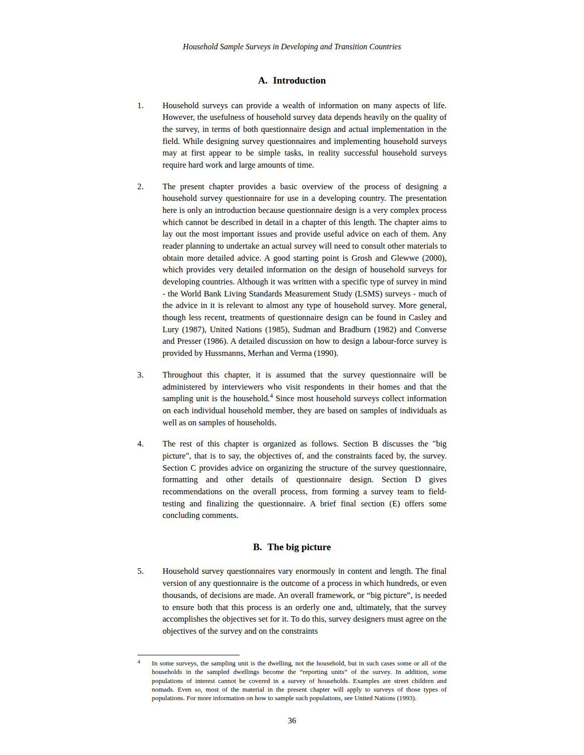Household Sample Surveys in Developing and Transition Countries
A. Introduction
1. Household surveys can provide a wealth of information on many aspects of life. However, the usefulness of household survey data depends heavily on the quality of the survey, in terms of both questionnaire design and actual implementation in the field. While designing survey questionnaires and implementing household surveys may at first appear to be simple tasks, in reality successful household surveys require hard work and large amounts of time.
2. The present chapter provides a basic overview of the process of designing a household survey questionnaire for use in a developing country. The presentation here is only an introduction because questionnaire design is a very complex process which cannot be described in detail in a chapter of this length. The chapter aims to lay out the most important issues and provide useful advice on each of them. Any reader planning to undertake an actual survey will need to consult other materials to obtain more detailed advice. A good starting point is Grosh and Glewwe (2000), which provides very detailed information on the design of household surveys for developing countries. Although it was written with a specific type of survey in mind - the World Bank Living Standards Measurement Study (LSMS) surveys - much of the advice in it is relevant to almost any type of household survey. More general, though less recent, treatments of questionnaire design can be found in Casley and Lury (1987), United Nations (1985), Sudman and Bradburn (1982) and Converse and Presser (1986). A detailed discussion on how to design a labour-force survey is provided by Hussmanns, Merhan and Verma (1990).
3. Throughout this chapter, it is assumed that the survey questionnaire will be administered by interviewers who visit respondents in their homes and that the sampling unit is the household.4 Since most household surveys collect information on each individual household member, they are based on samples of individuals as well as on samples of households.
4. The rest of this chapter is organized as follows. Section B discusses the "big picture", that is to say, the objectives of, and the constraints faced by, the survey. Section C provides advice on organizing the structure of the survey questionnaire, formatting and other details of questionnaire design. Section D gives recommendations on the overall process, from forming a survey team to field-testing and finalizing the questionnaire. A brief final section (E) offers some concluding comments.
B. The big picture
5. Household survey questionnaires vary enormously in content and length. The final version of any questionnaire is the outcome of a process in which hundreds, or even thousands, of decisions are made. An overall framework, or “big picture”, is needed to ensure both that this process is an orderly one and, ultimately, that the survey accomplishes the objectives set for it. To do this, survey designers must agree on the objectives of the survey and on the constraints
4 In some surveys, the sampling unit is the dwelling, not the household, but in such cases some or all of the households in the sampled dwellings become the “reporting units” of the survey. In addition, some populations of interest cannot be covered in a survey of households. Examples are street children and nomads. Even so, most of the material in the present chapter will apply to surveys of those types of populations. For more information on how to sample such populations, see United Nations (1993).
36